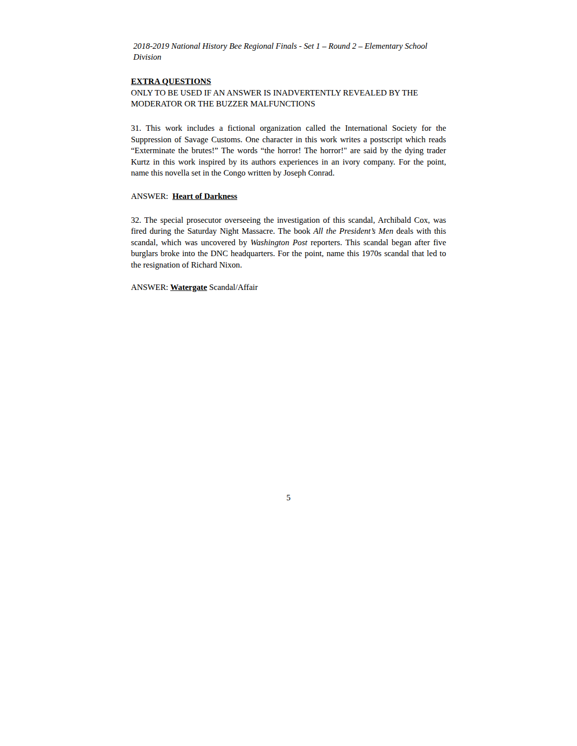2018-2019 National History Bee Regional Finals - Set 1 – Round 2 – Elementary School Division
EXTRA QUESTIONS
Only to be used if an answer is inadvertently revealed by the moderator or the buzzer malfunctions
31. This work includes a fictional organization called the International Society for the Suppression of Savage Customs. One character in this work writes a postscript which reads “Exterminate the brutes!” The words “the horror! The horror!" are said by the dying trader Kurtz in this work inspired by its authors experiences in an ivory company. For the point, name this novella set in the Congo written by Joseph Conrad.
Answer: Heart of Darkness
32. The special prosecutor overseeing the investigation of this scandal, Archibald Cox, was fired during the Saturday Night Massacre. The book All the President’s Men deals with this scandal, which was uncovered by Washington Post reporters. This scandal began after five burglars broke into the DNC headquarters. For the point, name this 1970s scandal that led to the resignation of Richard Nixon.
Answer: Watergate Scandal/Affair
5